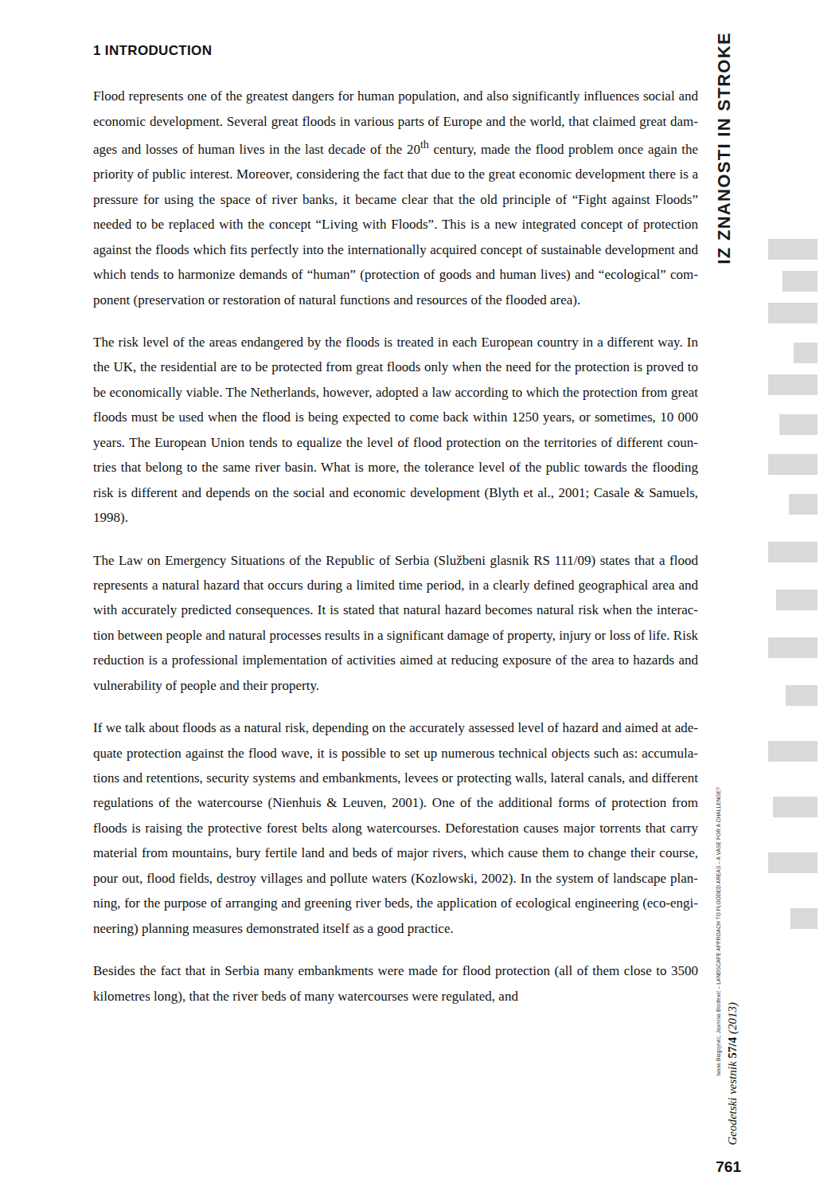1 INTRODUCTION
Flood represents one of the greatest dangers for human population, and also significantly influences social and economic development. Several great floods in various parts of Europe and the world, that claimed great damages and losses of human lives in the last decade of the 20th century, made the flood problem once again the priority of public interest. Moreover, considering the fact that due to the great economic development there is a pressure for using the space of river banks, it became clear that the old principle of “Fight against Floods” needed to be replaced with the concept “Living with Floods”. This is a new integrated concept of protection against the floods which fits perfectly into the internationally acquired concept of sustainable development and which tends to harmonize demands of “human” (protection of goods and human lives) and “ecological” component (preservation or restoration of natural functions and resources of the flooded area).
The risk level of the areas endangered by the floods is treated in each European country in a different way. In the UK, the residential are to be protected from great floods only when the need for the protection is proved to be economically viable. The Netherlands, however, adopted a law according to which the protection from great floods must be used when the flood is being expected to come back within 1250 years, or sometimes, 10 000 years. The European Union tends to equalize the level of flood protection on the territories of different countries that belong to the same river basin. What is more, the tolerance level of the public towards the flooding risk is different and depends on the social and economic development (Blyth et al., 2001; Casale & Samuels, 1998).
The Law on Emergency Situations of the Republic of Serbia (Službeni glasnik RS 111/09) states that a flood represents a natural hazard that occurs during a limited time period, in a clearly defined geographical area and with accurately predicted consequences. It is stated that natural hazard becomes natural risk when the interaction between people and natural processes results in a significant damage of property, injury or loss of life. Risk reduction is a professional implementation of activities aimed at reducing exposure of the area to hazards and vulnerability of people and their property.
If we talk about floods as a natural risk, depending on the accurately assessed level of hazard and aimed at adequate protection against the flood wave, it is possible to set up numerous technical objects such as: accumulations and retentions, security systems and embankments, levees or protecting walls, lateral canals, and different regulations of the watercourse (Nienhuis & Leuven, 2001). One of the additional forms of protection from floods is raising the protective forest belts along watercourses. Deforestation causes major torrents that carry material from mountains, bury fertile land and beds of major rivers, which cause them to change their course, pour out, flood fields, destroy villages and pollute waters (Kozlowski, 2002). In the system of landscape planning, for the purpose of arranging and greening river beds, the application of ecological engineering (eco-engineering) planning measures demonstrated itself as a good practice.
Besides the fact that in Serbia many embankments were made for flood protection (all of them close to 3500 kilometres long), that the river beds of many watercourses were regulated, and
IZ ZNANOSTI IN STROKE
Ivana Blagojević, Jasmina Đorđević – LANDSCAPE APPROACH TO FLOODED AREAS – A VASE FOR A CHALLENGE?
Geodetski vestnik 57/4 (2013)
761